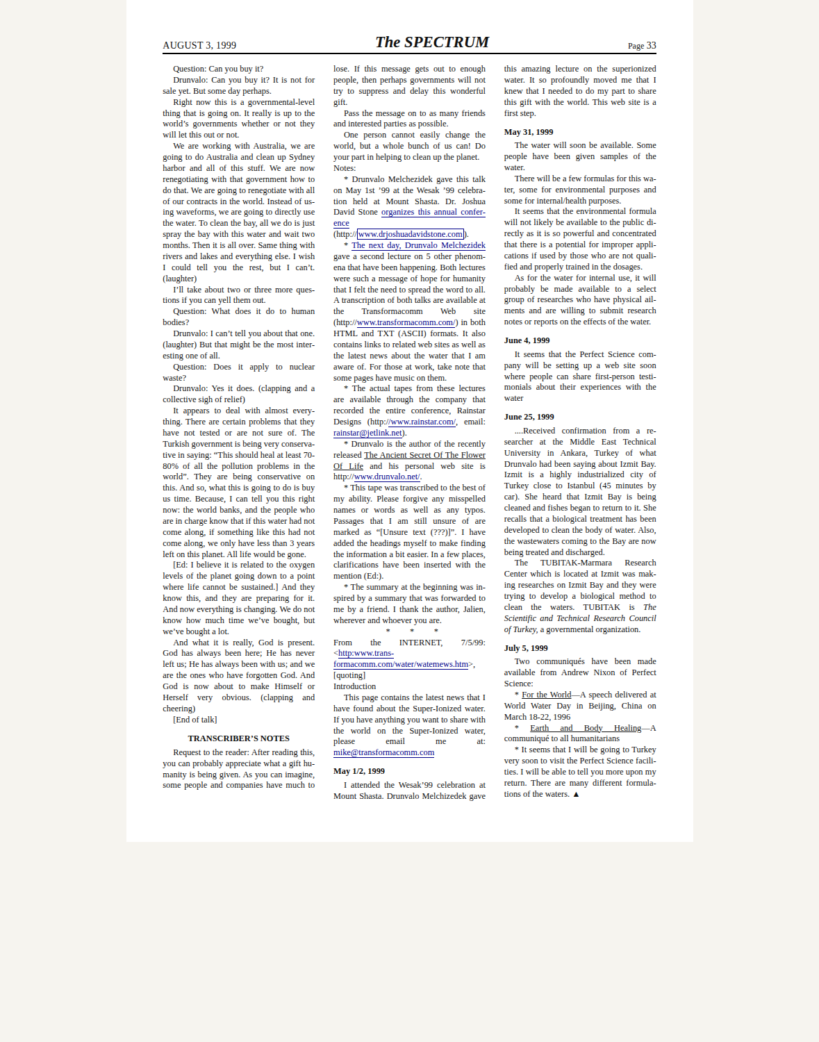AUGUST 3, 1999
The SPECTRUM
Page 33
Question: Can you buy it?
Drunvalo: Can you buy it? It is not for sale yet. But some day perhaps.
Right now this is a governmental-level thing that is going on. It really is up to the world’s governments whether or not they will let this out or not.
We are working with Australia, we are going to do Australia and clean up Sydney harbor and all of this stuff. We are now renegotiating with that government how to do that. We are going to renegotiate with all of our contracts in the world. Instead of using waveforms, we are going to directly use the water. To clean the bay, all we do is just spray the bay with this water and wait two months. Then it is all over. Same thing with rivers and lakes and everything else. I wish I could tell you the rest, but I can’t. (laughter)
I’ll take about two or three more questions if you can yell them out.
Question: What does it do to human bodies?
Drunvalo: I can’t tell you about that one. (laughter) But that might be the most interesting one of all.
Question: Does it apply to nuclear waste?
Drunvalo: Yes it does. (clapping and a collective sigh of relief)
It appears to deal with almost everything. There are certain problems that they have not tested or are not sure of. The Turkish government is being very conservative in saying: “This should heal at least 70-80% of all the pollution problems in the world”. They are being conservative on this. And so, what this is going to do is buy us time. Because, I can tell you this right now: the world banks, and the people who are in charge know that if this water had not come along, if something like this had not come along, we only have less than 3 years left on this planet. All life would be gone.
[Ed: I believe it is related to the oxygen levels of the planet going down to a point where life cannot be sustained.] And they know this, and they are preparing for it. And now everything is changing. We do not know how much time we’ve bought, but we’ve bought a lot.
And what it is really, God is present. God has always been here; He has never left us; He has always been with us; and we are the ones who have forgotten God. And God is now about to make Himself or Herself very obvious. (clapping and cheering)
[End of talk]
TRANSCRIBER’S NOTES
Request to the reader: After reading this, you can probably appreciate what a gift humanity is being given. As you can imagine, some people and companies have much to lose. If this message gets out to enough people, then perhaps governments will not try to suppress and delay this wonderful gift.
Pass the message on to as many friends and interested parties as possible.
One person cannot easily change the world, but a whole bunch of us can! Do your part in helping to clean up the planet.
Notes:
* Drunvalo Melchezidek gave this talk on May 1st ’99 at the Wesak ’99 celebration held at Mount Shasta. Dr. Joshua David Stone organizes this annual conference (http://www.drjoshuadavidstone.com).
* The next day, Drunvalo Melchezidek gave a second lecture on 5 other phenomena that have been happening. Both lectures were such a message of hope for humanity that I felt the need to spread the word to all. A transcription of both talks are available at the Transformacomm Web site (http://www.transformacomm.com/) in both HTML and TXT (ASCII) formats. It also contains links to related web sites as well as the latest news about the water that I am aware of. For those at work, take note that some pages have music on them.
* The actual tapes from these lectures are available through the company that recorded the entire conference, Rainstar Designs (http://www.rainstar.com/, email: rainstar@jetlink.net).
* Drunvalo is the author of the recently released The Ancient Secret Of The Flower Of Life and his personal web site is http://www.drunvalo.net/.
* This tape was transcribed to the best of my ability. Please forgive any misspelled names or words as well as any typos. Passages that I am still unsure of are marked as “[Unsure text (???)]”. I have added the headings myself to make finding the information a bit easier. In a few places, clarifications have been inserted with the mention (Ed:).
* The summary at the beginning was inspired by a summary that was forwarded to me by a friend. I thank the author, Jalien, wherever and whoever you are.
* * *
From the INTERNET, 7/5/99: <http:www.trans-formacomm.com/water/watemews.htm>, [quoting]
Introduction
This page contains the latest news that I have found about the Super-Ionized water. If you have anything you want to share with the world on the Super-Ionized water, please email me at: mike@transformacomm.com
May 1/2, 1999
I attended the Wesak’99 celebration at Mount Shasta. Drunvalo Melchizedek gave this amazing lecture on the superionized water. It so profoundly moved me that I knew that I needed to do my part to share this gift with the world. This web site is a first step.
May 31, 1999
The water will soon be available. Some people have been given samples of the water.
There will be a few formulas for this water, some for environmental purposes and some for internal/health purposes.
It seems that the environmental formula will not likely be available to the public directly as it is so powerful and concentrated that there is a potential for improper applications if used by those who are not qualified and properly trained in the dosages.
As for the water for internal use, it will probably be made available to a select group of researches who have physical ailments and are willing to submit research notes or reports on the effects of the water.
June 4, 1999
It seems that the Perfect Science company will be setting up a web site soon where people can share first-person testimonials about their experiences with the water
June 25, 1999
....Received confirmation from a researcher at the Middle East Technical University in Ankara, Turkey of what Drunvalo had been saying about Izmit Bay. Izmit is a highly industrialized city of Turkey close to Istanbul (45 minutes by car). She heard that Izmit Bay is being cleaned and fishes began to return to it. She recalls that a biological treatment has been developed to clean the body of water. Also, the wastewaters coming to the Bay are now being treated and discharged.
The TUBITAK-Marmara Research Center which is located at Izmit was making researches on Izmit Bay and they were trying to develop a biological method to clean the waters. TUBITAK is The Scientific and Technical Research Council of Turkey, a governmental organization.
July 5, 1999
Two communiqués have been made available from Andrew Nixon of Perfect Science:
* For the World—A speech delivered at World Water Day in Beijing, China on March 18-22, 1996
* Earth and Body Healing—A communiqué to all humanitarians
* It seems that I will be going to Turkey very soon to visit the Perfect Science facilities. I will be able to tell you more upon my return. There are many different formulations of the waters. ▲